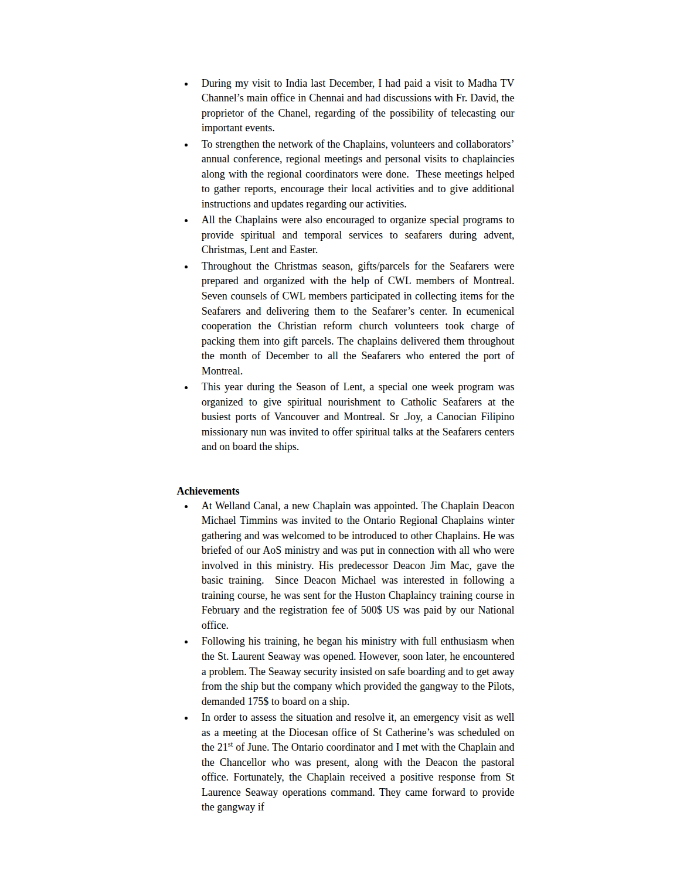During my visit to India last December, I had paid a visit to Madha TV Channel’s main office in Chennai and had discussions with Fr. David, the proprietor of the Chanel, regarding of the possibility of telecasting our important events.
To strengthen the network of the Chaplains, volunteers and collaborators’ annual conference, regional meetings and personal visits to chaplaincies along with the regional coordinators were done. These meetings helped to gather reports, encourage their local activities and to give additional instructions and updates regarding our activities.
All the Chaplains were also encouraged to organize special programs to provide spiritual and temporal services to seafarers during advent, Christmas, Lent and Easter.
Throughout the Christmas season, gifts/parcels for the Seafarers were prepared and organized with the help of CWL members of Montreal. Seven counsels of CWL members participated in collecting items for the Seafarers and delivering them to the Seafarer’s center. In ecumenical cooperation the Christian reform church volunteers took charge of packing them into gift parcels. The chaplains delivered them throughout the month of December to all the Seafarers who entered the port of Montreal.
This year during the Season of Lent, a special one week program was organized to give spiritual nourishment to Catholic Seafarers at the busiest ports of Vancouver and Montreal. Sr .Joy, a Canocian Filipino missionary nun was invited to offer spiritual talks at the Seafarers centers and on board the ships.
Achievements
At Welland Canal, a new Chaplain was appointed. The Chaplain Deacon Michael Timmins was invited to the Ontario Regional Chaplains winter gathering and was welcomed to be introduced to other Chaplains. He was briefed of our AoS ministry and was put in connection with all who were involved in this ministry. His predecessor Deacon Jim Mac, gave the basic training. Since Deacon Michael was interested in following a training course, he was sent for the Huston Chaplaincy training course in February and the registration fee of 500$ US was paid by our National office.
Following his training, he began his ministry with full enthusiasm when the St. Laurent Seaway was opened. However, soon later, he encountered a problem. The Seaway security insisted on safe boarding and to get away from the ship but the company which provided the gangway to the Pilots, demanded 175$ to board on a ship.
In order to assess the situation and resolve it, an emergency visit as well as a meeting at the Diocesan office of St Catherine’s was scheduled on the 21st of June. The Ontario coordinator and I met with the Chaplain and the Chancellor who was present, along with the Deacon the pastoral office. Fortunately, the Chaplain received a positive response from St Laurence Seaway operations command. They came forward to provide the gangway if